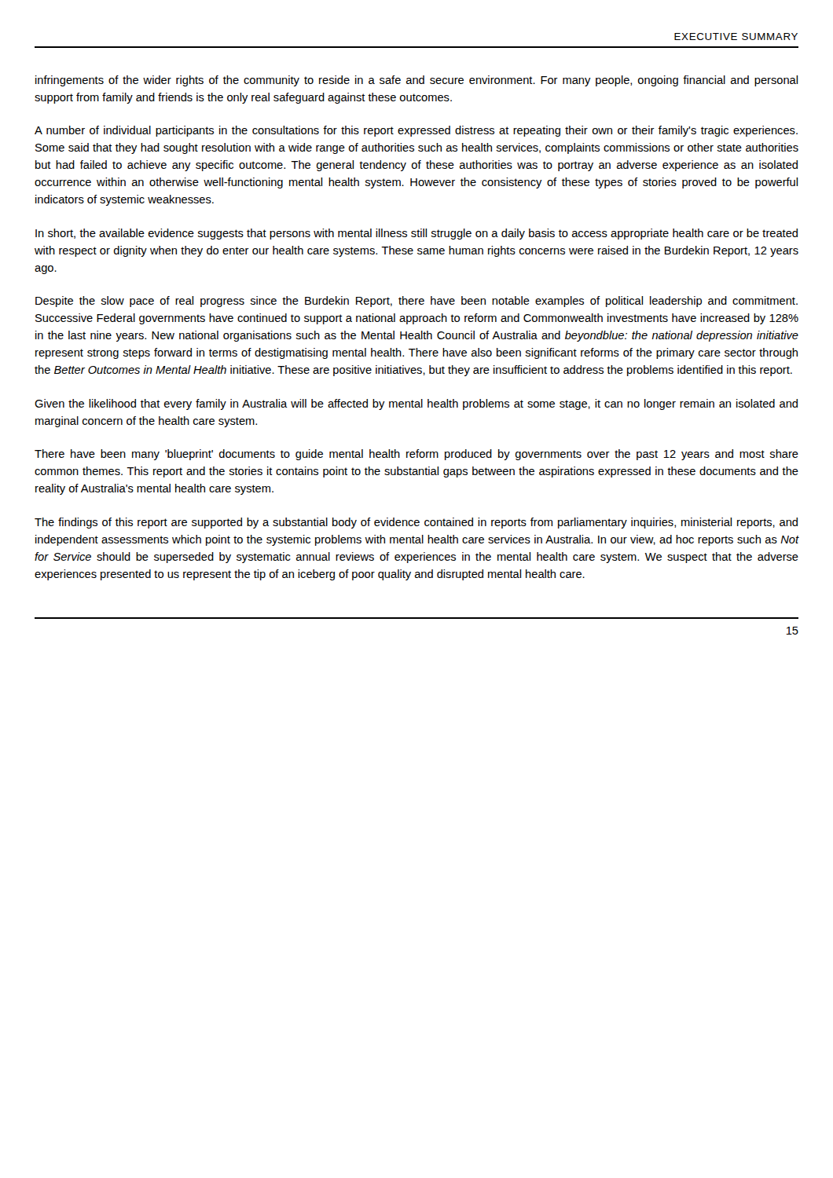EXECUTIVE SUMMARY
infringements of the wider rights of the community to reside in a safe and secure environment. For many people, ongoing financial and personal support from family and friends is the only real safeguard against these outcomes.
A number of individual participants in the consultations for this report expressed distress at repeating their own or their family's tragic experiences. Some said that they had sought resolution with a wide range of authorities such as health services, complaints commissions or other state authorities but had failed to achieve any specific outcome. The general tendency of these authorities was to portray an adverse experience as an isolated occurrence within an otherwise well-functioning mental health system. However the consistency of these types of stories proved to be powerful indicators of systemic weaknesses.
In short, the available evidence suggests that persons with mental illness still struggle on a daily basis to access appropriate health care or be treated with respect or dignity when they do enter our health care systems. These same human rights concerns were raised in the Burdekin Report, 12 years ago.
Despite the slow pace of real progress since the Burdekin Report, there have been notable examples of political leadership and commitment. Successive Federal governments have continued to support a national approach to reform and Commonwealth investments have increased by 128% in the last nine years. New national organisations such as the Mental Health Council of Australia and beyondblue: the national depression initiative represent strong steps forward in terms of destigmatising mental health. There have also been significant reforms of the primary care sector through the Better Outcomes in Mental Health initiative. These are positive initiatives, but they are insufficient to address the problems identified in this report.
Given the likelihood that every family in Australia will be affected by mental health problems at some stage, it can no longer remain an isolated and marginal concern of the health care system.
There have been many 'blueprint' documents to guide mental health reform produced by governments over the past 12 years and most share common themes. This report and the stories it contains point to the substantial gaps between the aspirations expressed in these documents and the reality of Australia's mental health care system.
The findings of this report are supported by a substantial body of evidence contained in reports from parliamentary inquiries, ministerial reports, and independent assessments which point to the systemic problems with mental health care services in Australia. In our view, ad hoc reports such as Not for Service should be superseded by systematic annual reviews of experiences in the mental health care system. We suspect that the adverse experiences presented to us represent the tip of an iceberg of poor quality and disrupted mental health care.
15